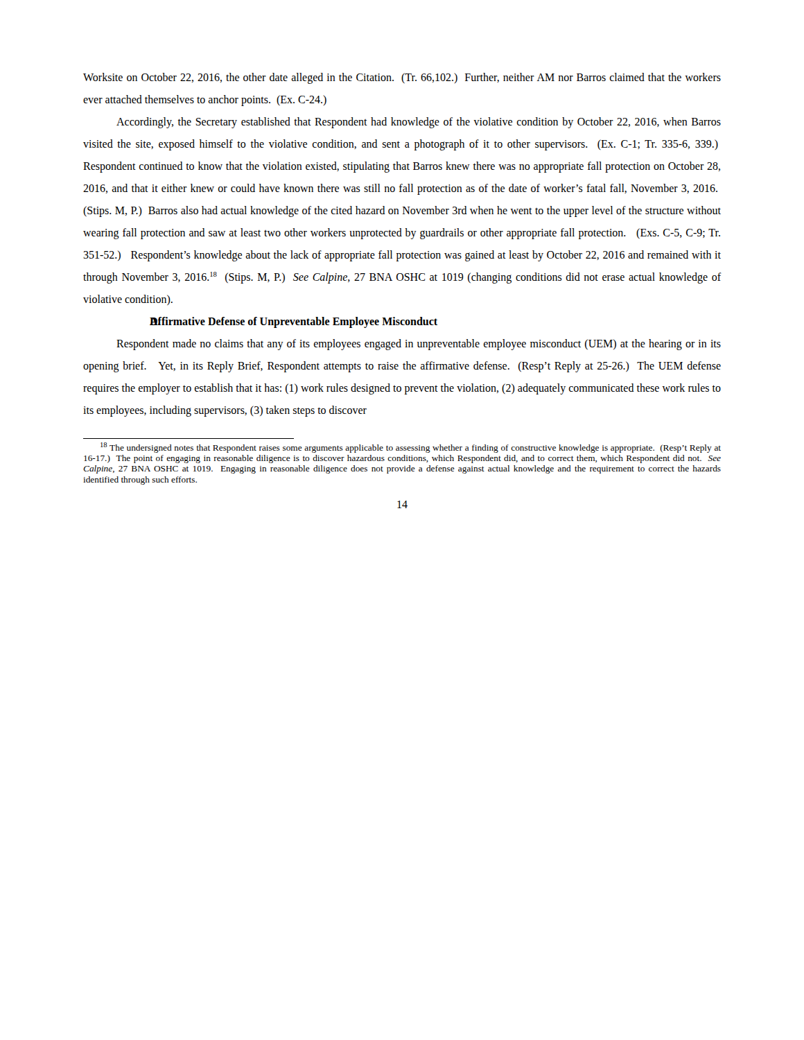Worksite on October 22, 2016, the other date alleged in the Citation. (Tr. 66,102.) Further, neither AM nor Barros claimed that the workers ever attached themselves to anchor points. (Ex. C-24.)
Accordingly, the Secretary established that Respondent had knowledge of the violative condition by October 22, 2016, when Barros visited the site, exposed himself to the violative condition, and sent a photograph of it to other supervisors. (Ex. C-1; Tr. 335-6, 339.) Respondent continued to know that the violation existed, stipulating that Barros knew there was no appropriate fall protection on October 28, 2016, and that it either knew or could have known there was still no fall protection as of the date of worker’s fatal fall, November 3, 2016. (Stips. M, P.) Barros also had actual knowledge of the cited hazard on November 3rd when he went to the upper level of the structure without wearing fall protection and saw at least two other workers unprotected by guardrails or other appropriate fall protection. (Exs. C-5, C-9; Tr. 351-52.) Respondent’s knowledge about the lack of appropriate fall protection was gained at least by October 22, 2016 and remained with it through November 3, 2016.18 (Stips. M, P.) See Calpine, 27 BNA OSHC at 1019 (changing conditions did not erase actual knowledge of violative condition).
D. Affirmative Defense of Unpreventable Employee Misconduct
Respondent made no claims that any of its employees engaged in unpreventable employee misconduct (UEM) at the hearing or in its opening brief. Yet, in its Reply Brief, Respondent attempts to raise the affirmative defense. (Resp’t Reply at 25-26.) The UEM defense requires the employer to establish that it has: (1) work rules designed to prevent the violation, (2) adequately communicated these work rules to its employees, including supervisors, (3) taken steps to discover
18 The undersigned notes that Respondent raises some arguments applicable to assessing whether a finding of constructive knowledge is appropriate. (Resp’t Reply at 16-17.) The point of engaging in reasonable diligence is to discover hazardous conditions, which Respondent did, and to correct them, which Respondent did not. See Calpine, 27 BNA OSHC at 1019. Engaging in reasonable diligence does not provide a defense against actual knowledge and the requirement to correct the hazards identified through such efforts.
14